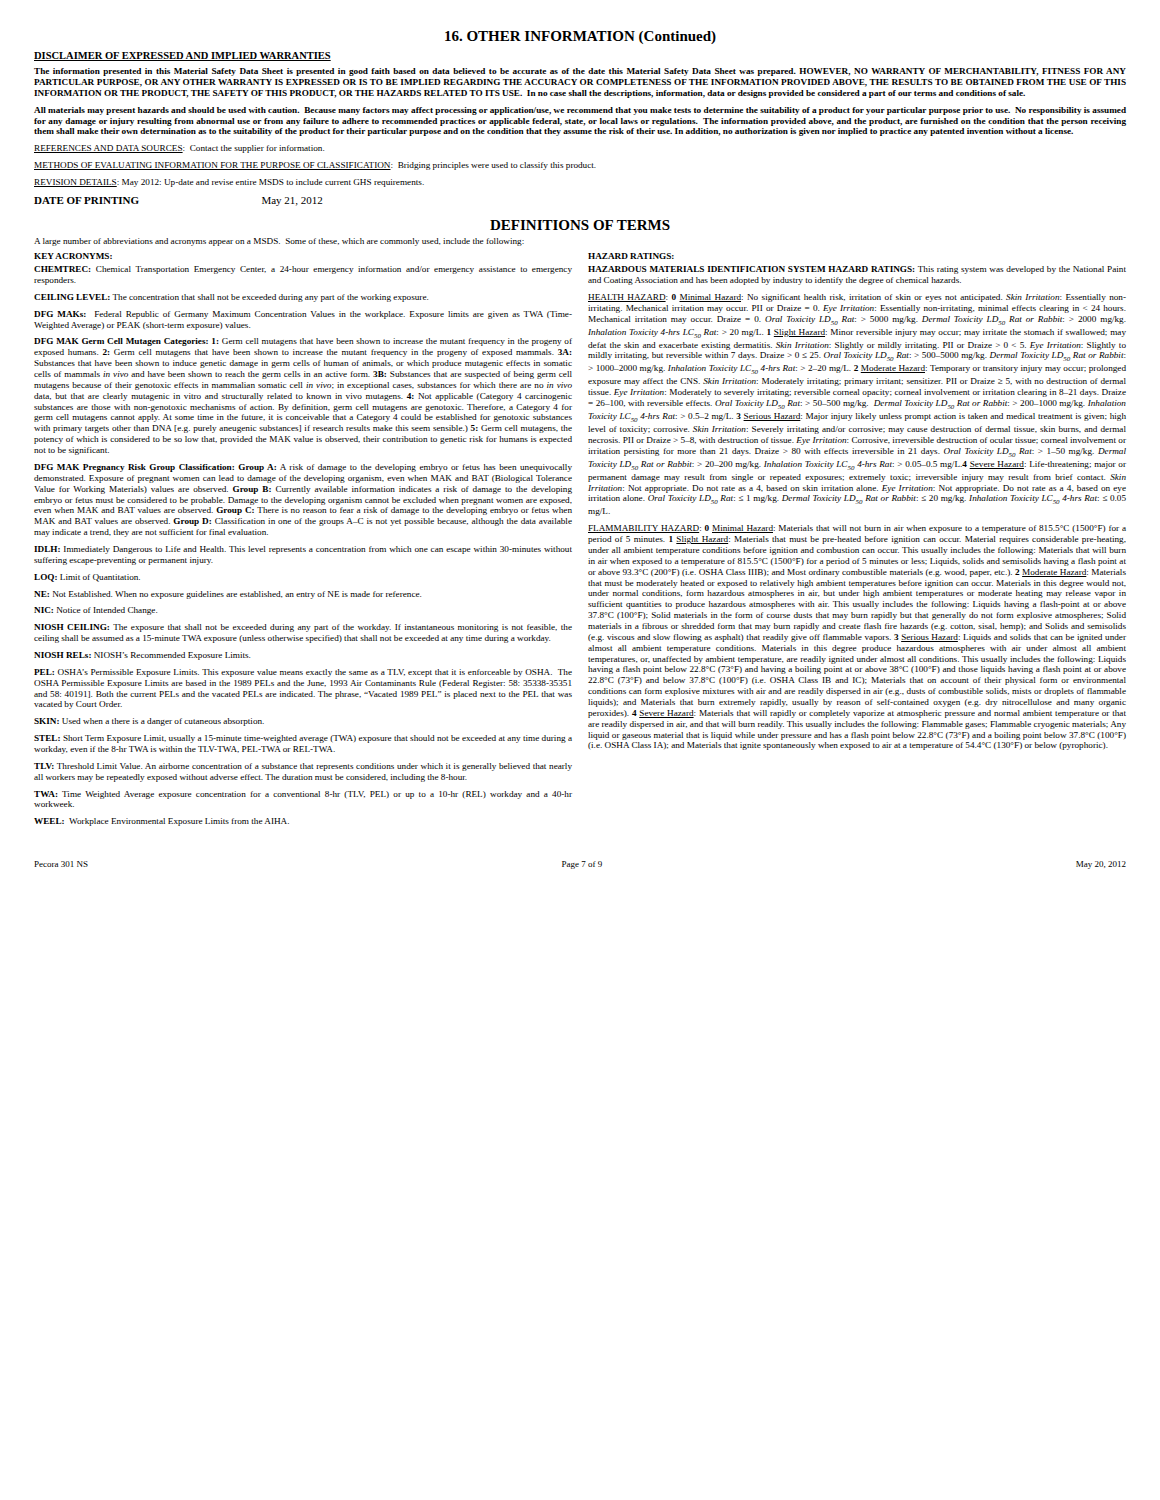16. OTHER INFORMATION (Continued)
DISCLAIMER OF EXPRESSED AND IMPLIED WARRANTIES
The information presented in this Material Safety Data Sheet is presented in good faith based on data believed to be accurate as of the date this Material Safety Data Sheet was prepared. HOWEVER, NO WARRANTY OF MERCHANTABILITY, FITNESS FOR ANY PARTICULAR PURPOSE, OR ANY OTHER WARRANTY IS EXPRESSED OR IS TO BE IMPLIED REGARDING THE ACCURACY OR COMPLETENESS OF THE INFORMATION PROVIDED ABOVE, THE RESULTS TO BE OBTAINED FROM THE USE OF THIS INFORMATION OR THE PRODUCT, THE SAFETY OF THIS PRODUCT, OR THE HAZARDS RELATED TO ITS USE. In no case shall the descriptions, information, data or designs provided be considered a part of our terms and conditions of sale.
All materials may present hazards and should be used with caution. Because many factors may affect processing or application/use, we recommend that you make tests to determine the suitability of a product for your particular purpose prior to use. No responsibility is assumed for any damage or injury resulting from abnormal use or from any failure to adhere to recommended practices or applicable federal, state, or local laws or regulations. The information provided above, and the product, are furnished on the condition that the person receiving them shall make their own determination as to the suitability of the product for their particular purpose and on the condition that they assume the risk of their use. In addition, no authorization is given nor implied to practice any patented invention without a license.
REFERENCES AND DATA SOURCES: Contact the supplier for information.
METHODS OF EVALUATING INFORMATION FOR THE PURPOSE OF CLASSIFICATION: Bridging principles were used to classify this product.
REVISION DETAILS: May 2012: Up-date and revise entire MSDS to include current GHS requirements.
DATE OF PRINTING May 21, 2012
DEFINITIONS OF TERMS
A large number of abbreviations and acronyms appear on a MSDS. Some of these, which are commonly used, include the following:
KEY ACRONYMS:
CHEMTREC: Chemical Transportation Emergency Center, a 24-hour emergency information and/or emergency assistance to emergency responders.
CEILING LEVEL: The concentration that shall not be exceeded during any part of the working exposure.
DFG MAKs: Federal Republic of Germany Maximum Concentration Values in the workplace. Exposure limits are given as TWA (Time-Weighted Average) or PEAK (short-term exposure) values.
DFG MAK Germ Cell Mutagen Categories: 1: Germ cell mutagens that have been shown to increase the mutant frequency in the progeny of exposed humans. 2: Germ cell mutagens that have been shown to increase the mutant frequency in the progeny of exposed mammals. 3A: Substances that have been shown to induce genetic damage in germ cells of human of animals, or which produce mutagenic effects in somatic cells of mammals in vivo and have been shown to reach the germ cells in an active form. 3B: Substances that are suspected of being germ cell mutagens because of their genotoxic effects in mammalian somatic cell in vivo; in exceptional cases, substances for which there are no in vivo data, but that are clearly mutagenic in vitro and structurally related to known in vivo mutagens. 4: Not applicable (Category 4 carcinogenic substances are those with non-genotoxic mechanisms of action. By definition, germ cell mutagens are genotoxic. Therefore, a Category 4 for germ cell mutagens cannot apply. At some time in the future, it is conceivable that a Category 4 could be established for genotoxic substances with primary targets other than DNA [e.g. purely aneugenic substances] if research results make this seem sensible.) 5: Germ cell mutagens, the potency of which is considered to be so low that, provided the MAK value is observed, their contribution to genetic risk for humans is expected not to be significant.
DFG MAK Pregnancy Risk Group Classification: Group A: A risk of damage to the developing embryo or fetus has been unequivocally demonstrated. Exposure of pregnant women can lead to damage of the developing organism, even when MAK and BAT (Biological Tolerance Value for Working Materials) values are observed. Group B: Currently available information indicates a risk of damage to the developing embryo or fetus must be considered to be probable. Damage to the developing organism cannot be excluded when pregnant women are exposed, even when MAK and BAT values are observed. Group C: There is no reason to fear a risk of damage to the developing embryo or fetus when MAK and BAT values are observed. Group D: Classification in one of the groups A–C is not yet possible because, although the data available may indicate a trend, they are not sufficient for final evaluation.
IDLH: Immediately Dangerous to Life and Health. This level represents a concentration from which one can escape within 30-minutes without suffering escape-preventing or permanent injury.
LOQ: Limit of Quantitation.
NE: Not Established. When no exposure guidelines are established, an entry of NE is made for reference.
NIC: Notice of Intended Change.
NIOSH CEILING: The exposure that shall not be exceeded during any part of the workday. If instantaneous monitoring is not feasible, the ceiling shall be assumed as a 15-minute TWA exposure (unless otherwise specified) that shall not be exceeded at any time during a workday.
NIOSH RELs: NIOSH’s Recommended Exposure Limits.
PEL: OSHA’s Permissible Exposure Limits. This exposure value means exactly the same as a TLV, except that it is enforceable by OSHA. The OSHA Permissible Exposure Limits are based in the 1989 PELs and the June, 1993 Air Contaminants Rule (Federal Register: 58: 35338-35351 and 58: 40191]. Both the current PELs and the vacated PELs are indicated. The phrase, “Vacated 1989 PEL” is placed next to the PEL that was vacated by Court Order.
SKIN: Used when a there is a danger of cutaneous absorption.
STEL: Short Term Exposure Limit, usually a 15-minute time-weighted average (TWA) exposure that should not be exceeded at any time during a workday, even if the 8-hr TWA is within the TLV-TWA, PEL-TWA or REL-TWA.
TLV: Threshold Limit Value. An airborne concentration of a substance that represents conditions under which it is generally believed that nearly all workers may be repeatedly exposed without adverse effect. The duration must be considered, including the 8-hour.
TWA: Time Weighted Average exposure concentration for a conventional 8-hr (TLV, PEL) or up to a 10-hr (REL) workday and a 40-hr workweek.
WEEL: Workplace Environmental Exposure Limits from the AIHA.
HAZARD RATINGS:
HAZARDOUS MATERIALS IDENTIFICATION SYSTEM HAZARD RATINGS: This rating system was developed by the National Paint and Coating Association and has been adopted by industry to identify the degree of chemical hazards.
HEALTH HAZARD: 0 Minimal Hazard: No significant health risk, irritation of skin or eyes not anticipated. Skin Irritation: Essentially non-irritating. Mechanical irritation may occur. PII or Draize = 0. Eye Irritation: Essentially non-irritating, minimal effects clearing in < 24 hours. Mechanical irritation may occur. Draize = 0. Oral Toxicity LD50 Rat: > 5000 mg/kg. Dermal Toxicity LD50 Rat or Rabbit: > 2000 mg/kg. Inhalation Toxicity 4-hrs LC50 Rat: > 20 mg/L. 1 Slight Hazard: Minor reversible injury may occur; may irritate the stomach if swallowed; may defat the skin and exacerbate existing dermatitis. Skin Irritation: Slightly or mildly irritating. PII or Draize > 0 < 5. Eye Irritation: Slightly to mildly irritating, but reversible within 7 days. Draize > 0 ≤ 25. Oral Toxicity LD50 Rat: > 500–5000 mg/kg. Dermal Toxicity LD50 Rat or Rabbit: > 1000–2000 mg/kg. Inhalation Toxicity LC50 4-hrs Rat: > 2–20 mg/L. 2 Moderate Hazard: Temporary or transitory injury may occur; prolonged exposure may affect the CNS. Skin Irritation: Moderately irritating; primary irritant; sensitizer. PII or Draize ≥ 5, with no destruction of dermal tissue. Eye Irritation: Moderately to severely irritating; reversible corneal opacity; corneal involvement or irritation clearing in 8–21 days. Draize = 26–100, with reversible effects. Oral Toxicity LD50 Rat: > 50–500 mg/kg. Dermal Toxicity LD50 Rat or Rabbit: > 200–1000 mg/kg. Inhalation Toxicity LC50 4-hrs Rat: > 0.5–2 mg/L. 3 Serious Hazard: Major injury likely unless prompt action is taken and medical treatment is given; high level of toxicity; corrosive. Skin Irritation: Severely irritating and/or corrosive; may cause destruction of dermal tissue, skin burns, and dermal necrosis. PII or Draize > 5–8, with destruction of tissue. Eye Irritation: Corrosive, irreversible destruction of ocular tissue; corneal involvement or irritation persisting for more than 21 days. Draize > 80 with effects irreversible in 21 days. Oral Toxicity LD50 Rat: > 1–50 mg/kg. Dermal Toxicity LD50 Rat or Rabbit: > 20–200 mg/kg. Inhalation Toxicity LC50 4-hrs Rat: > 0.05–0.5 mg/L.4 Severe Hazard: Life-threatening; major or permanent damage may result from single or repeated exposures; extremely toxic; irreversible injury may result from brief contact. Skin Irritation: Not appropriate. Do not rate as a 4, based on skin irritation alone. Eye Irritation: Not appropriate. Do not rate as a 4, based on eye irritation alone. Oral Toxicity LD50 Rat: ≤ 1 mg/kg. Dermal Toxicity LD50 Rat or Rabbit: ≤ 20 mg/kg. Inhalation Toxicity LC50 4-hrs Rat: ≤ 0.05 mg/L.
FLAMMABILITY HAZARD: 0 Minimal Hazard: Materials that will not burn in air when exposure to a temperature of 815.5°C (1500°F) for a period of 5 minutes. 1 Slight Hazard: Materials that must be pre-heated before ignition can occur. Material requires considerable pre-heating, under all ambient temperature conditions before ignition and combustion can occur. This usually includes the following: Materials that will burn in air when exposed to a temperature of 815.5°C (1500°F) for a period of 5 minutes or less; Liquids, solids and semisolids having a flash point at or above 93.3°C (200°F) (i.e. OSHA Class IIIB); and Most ordinary combustible materials (e.g. wood, paper, etc.). 2 Moderate Hazard: Materials that must be moderately heated or exposed to relatively high ambient temperatures before ignition can occur. Materials in this degree would not, under normal conditions, form hazardous atmospheres in air, but under high ambient temperatures or moderate heating may release vapor in sufficient quantities to produce hazardous atmospheres with air. This usually includes the following: Liquids having a flash-point at or above 37.8°C (100°F); Solid materials in the form of course dusts that may burn rapidly but that generally do not form explosive atmospheres; Solid materials in a fibrous or shredded form that may burn rapidly and create flash fire hazards (e.g. cotton, sisal, hemp); and Solids and semisolids (e.g. viscous and slow flowing as asphalt) that readily give off flammable vapors. 3 Serious Hazard: Liquids and solids that can be ignited under almost all ambient temperature conditions. Materials in this degree produce hazardous atmospheres with air under almost all ambient temperatures, or, unaffected by ambient temperature, are readily ignited under almost all conditions. This usually includes the following: Liquids having a flash point below 22.8°C (73°F) and having a boiling point at or above 38°C (100°F) and those liquids having a flash point at or above 22.8°C (73°F) and below 37.8°C (100°F) (i.e. OSHA Class IB and IC); Materials that on account of their physical form or environmental conditions can form explosive mixtures with air and are readily dispersed in air (e.g., dusts of combustible solids, mists or droplets of flammable liquids); and Materials that burn extremely rapidly, usually by reason of self-contained oxygen (e.g. dry nitrocellulose and many organic peroxides). 4 Severe Hazard: Materials that will rapidly or completely vaporize at atmospheric pressure and normal ambient temperature or that are readily dispersed in air, and that will burn readily. This usually includes the following: Flammable gases; Flammable cryogenic materials; Any liquid or gaseous material that is liquid while under pressure and has a flash point below 22.8°C (73°F) and a boiling point below 37.8°C (100°F) (i.e. OSHA Class IA); and Materials that ignite spontaneously when exposed to air at a temperature of 54.4°C (130°F) or below (pyrophoric).
Pecora 301 NS Page 7 of 9 May 20, 2012